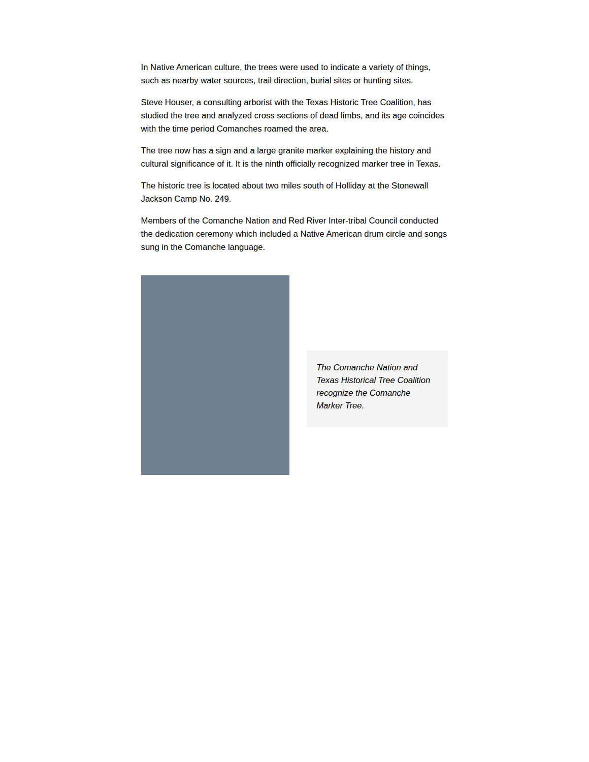In Native American culture, the trees were used to indicate a variety of things, such as nearby water sources, trail direction, burial sites or hunting sites.
Steve Houser, a consulting arborist with the Texas Historic Tree Coalition, has studied the tree and analyzed cross sections of dead limbs, and its age coincides with the time period Comanches roamed the area.
The tree now has a sign and a large granite marker explaining the history and cultural significance of it. It is the ninth officially recognized marker tree in Texas.
The historic tree is located about two miles south of Holliday at the Stonewall Jackson Camp No. 249.
Members of the Comanche Nation and Red River Inter-tribal Council conducted the dedication ceremony which included a Native American drum circle and songs sung in the Comanche language.
The Comanche Nation and Texas Historical Tree Coalition recognize the Comanche Marker Tree.